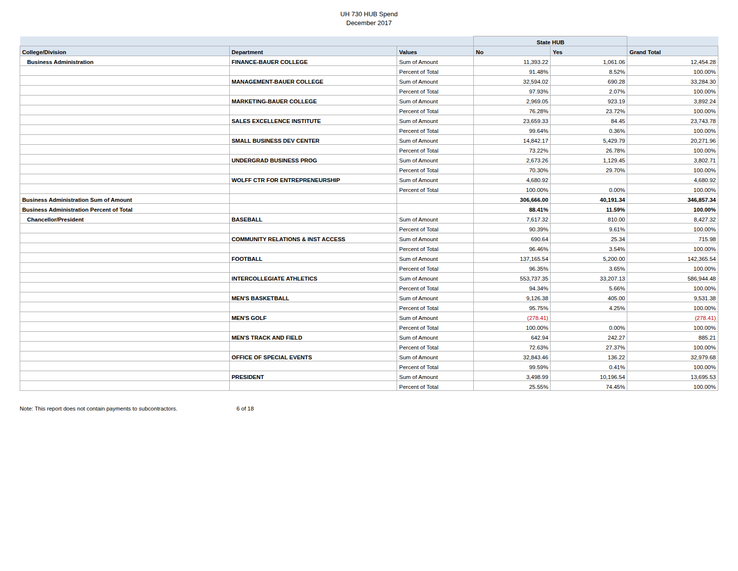UH 730 HUB Spend
December 2017
| | | | State HUB | |
| --- | --- | --- | --- | --- |
| College/Division | Department | Values | No | Yes | Grand Total |
| Business Administration | FINANCE-BAUER COLLEGE | Sum of Amount | 11,393.22 | 1,061.06 | 12,454.28 |
| | | Percent of Total | 91.48% | 8.52% | 100.00% |
| | MANAGEMENT-BAUER COLLEGE | Sum of Amount | 32,594.02 | 690.28 | 33,284.30 |
| | | Percent of Total | 97.93% | 2.07% | 100.00% |
| | MARKETING-BAUER COLLEGE | Sum of Amount | 2,969.05 | 923.19 | 3,892.24 |
| | | Percent of Total | 76.28% | 23.72% | 100.00% |
| | SALES EXCELLENCE INSTITUTE | Sum of Amount | 23,659.33 | 84.45 | 23,743.78 |
| | | Percent of Total | 99.64% | 0.36% | 100.00% |
| | SMALL BUSINESS DEV CENTER | Sum of Amount | 14,842.17 | 5,429.79 | 20,271.96 |
| | | Percent of Total | 73.22% | 26.78% | 100.00% |
| | UNDERGRAD BUSINESS PROG | Sum of Amount | 2,673.26 | 1,129.45 | 3,802.71 |
| | | Percent of Total | 70.30% | 29.70% | 100.00% |
| | WOLFF CTR FOR ENTREPRENEURSHIP | Sum of Amount | 4,680.92 | | 4,680.92 |
| | | Percent of Total | 100.00% | 0.00% | 100.00% |
| Business Administration Sum of Amount | | | 306,666.00 | 40,191.34 | 346,857.34 |
| Business Administration Percent of Total | | | 88.41% | 11.59% | 100.00% |
| Chancellor/President | BASEBALL | Sum of Amount | 7,617.32 | 810.00 | 8,427.32 |
| | | Percent of Total | 90.39% | 9.61% | 100.00% |
| | COMMUNITY RELATIONS & INST ACCESS | Sum of Amount | 690.64 | 25.34 | 715.98 |
| | | Percent of Total | 96.46% | 3.54% | 100.00% |
| | FOOTBALL | Sum of Amount | 137,165.54 | 5,200.00 | 142,365.54 |
| | | Percent of Total | 96.35% | 3.65% | 100.00% |
| | INTERCOLLEGIATE ATHLETICS | Sum of Amount | 553,737.35 | 33,207.13 | 586,944.48 |
| | | Percent of Total | 94.34% | 5.66% | 100.00% |
| | MEN'S BASKETBALL | Sum of Amount | 9,126.38 | 405.00 | 9,531.38 |
| | | Percent of Total | 95.75% | 4.25% | 100.00% |
| | MEN'S GOLF | Sum of Amount | (278.41) | | (278.41) |
| | | Percent of Total | 100.00% | 0.00% | 100.00% |
| | MEN'S TRACK AND FIELD | Sum of Amount | 642.94 | 242.27 | 885.21 |
| | | Percent of Total | 72.63% | 27.37% | 100.00% |
| | OFFICE OF SPECIAL EVENTS | Sum of Amount | 32,843.46 | 136.22 | 32,979.68 |
| | | Percent of Total | 99.59% | 0.41% | 100.00% |
| | PRESIDENT | Sum of Amount | 3,498.99 | 10,196.54 | 13,695.53 |
| | | Percent of Total | 25.55% | 74.45% | 100.00% |
Note: This report does not contain payments to subcontractors. 6 of 18